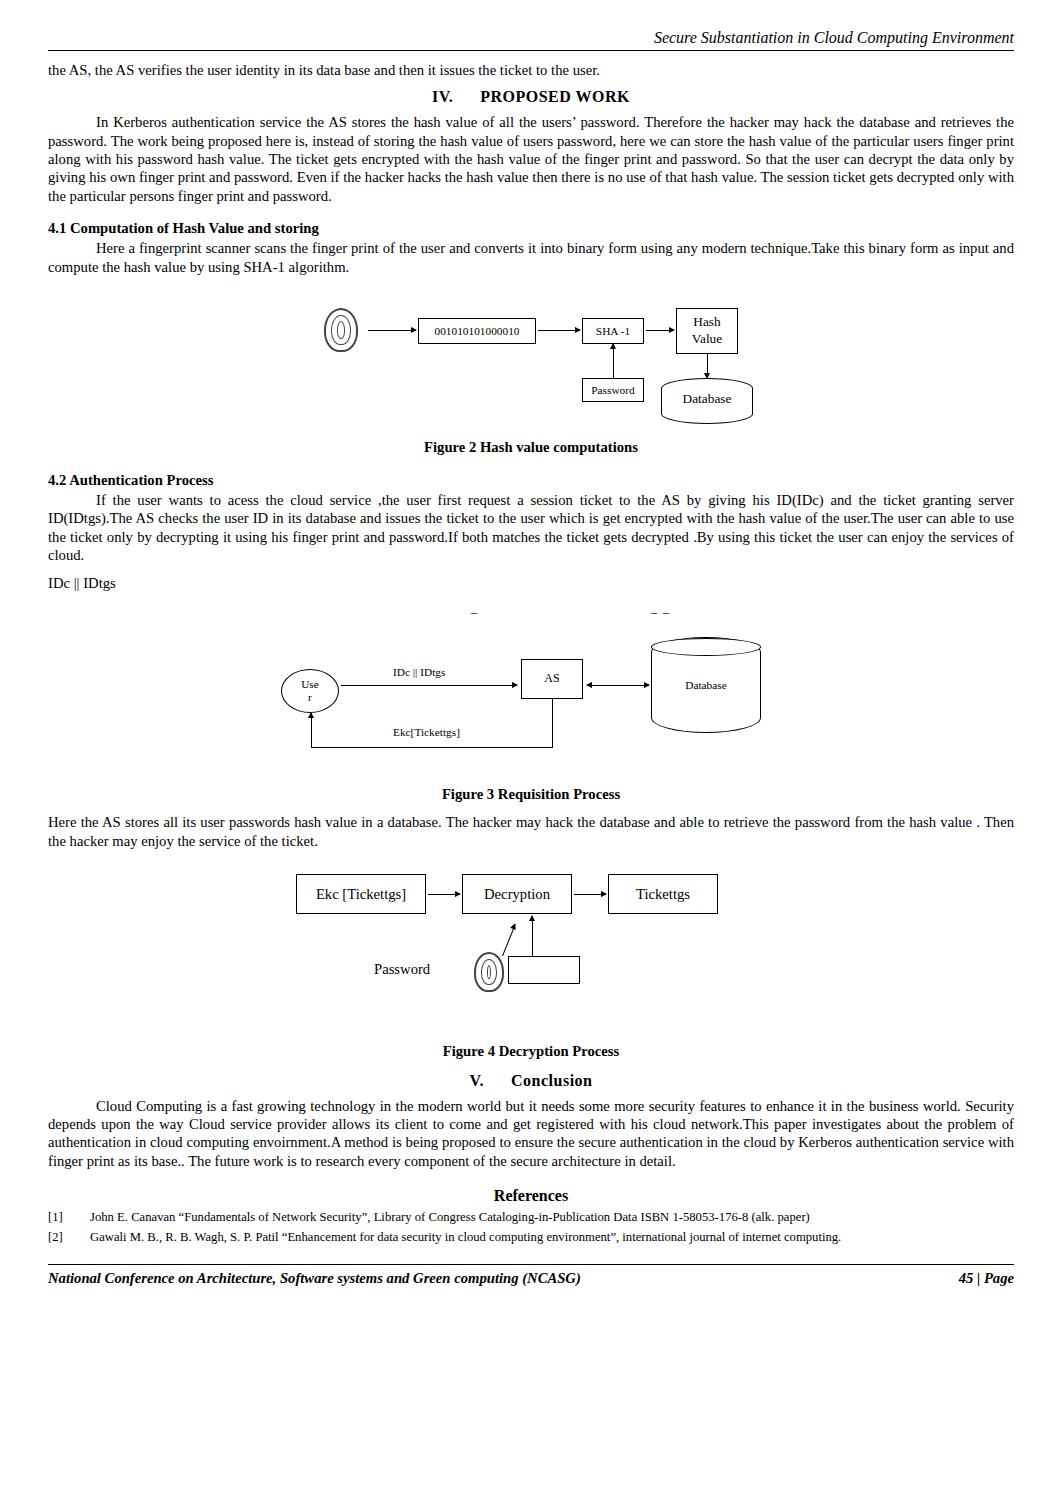Secure Substantiation in Cloud Computing Environment
the AS, the AS verifies the user identity in its data base and then it issues the ticket to the user.
IV. PROPOSED WORK
In Kerberos authentication service the AS stores the hash value of all the users’ password. Therefore the hacker may hack the database and retrieves the password. The work being proposed here is, instead of storing the hash value of users password, here we can store the hash value of the particular users finger print along with his password hash value. The ticket gets encrypted with the hash value of the finger print and password. So that the user can decrypt the data only by giving his own finger print and password. Even if the hacker hacks the hash value then there is no use of that hash value. The session ticket gets decrypted only with the particular persons finger print and password.
4.1 Computation of Hash Value and storing
Here a fingerprint scanner scans the finger print of the user and converts it into binary form using any modern technique.Take this binary form as input and compute the hash value by using SHA-1 algorithm.
001010101000010
SHA -1
Hash
Value
Password
Database
Figure 2 Hash value computations
4.2 Authentication Process
If the user wants to acess the cloud service ,the user first request a session ticket to the AS by giving his ID(IDc) and the ticket granting server ID(IDtgs).The AS checks the user ID in its database and issues the ticket to the user which is get encrypted with the hash value of the user.The user can able to use the ticket only by decrypting it using his finger print and password.If both matches the ticket gets decrypted .By using this ticket the user can enjoy the services of cloud.
IDc || IDtgs
– – –
Use
r
AS
Database
IDc || IDtgs
Ekc[Tickettgs]
Figure 3 Requisition Process
Here the AS stores all its user passwords hash value in a database. The hacker may hack the database and able to retrieve the password from the hash value . Then the hacker may enjoy the service of the ticket.
Ekc [Tickettgs]
Decryption
Tickettgs
Password
Figure 4 Decryption Process
V. Conclusion
Cloud Computing is a fast growing technology in the modern world but it needs some more security features to enhance it in the business world. Security depends upon the way Cloud service provider allows its client to come and get registered with his cloud network.This paper investigates about the problem of authentication in cloud computing envoirnment.A method is being proposed to ensure the secure authentication in the cloud by Kerberos authentication service with finger print as its base.. The future work is to research every component of the secure architecture in detail.
References
| [1] | John E. Canavan “Fundamentals of Network Security”, Library of Congress Cataloging-in-Publication Data ISBN 1-58053-176-8 (alk. paper) |
| [2] | Gawali M. B., R. B. Wagh, S. P. Patil “Enhancement for data security in cloud computing environment”, international journal of internet computing. |
National Conference on Architecture, Software systems and Green computing (NCASG)
45 | Page